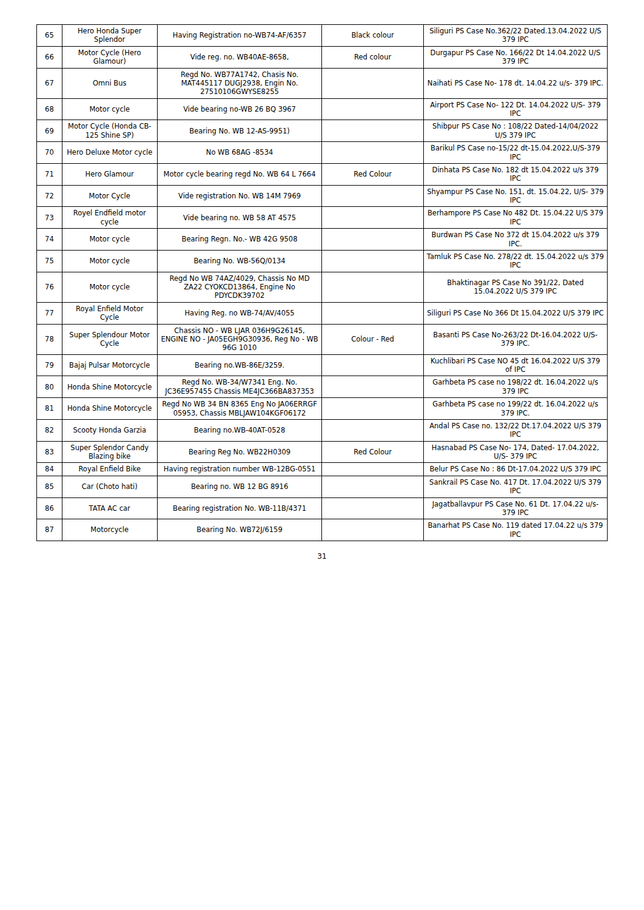| 65 | Hero Honda Super Splendor | Having Registration no-WB74-AF/6357 | Black colour | Siliguri PS Case No.362/22 Dated.13.04.2022 U/S 379 IPC |
| 66 | Motor Cycle (Hero Glamour) | Vide reg. no. WB40AE-8658, | Red colour | Durgapur PS Case No. 166/22 Dt 14.04.2022 U/S 379 IPC |
| 67 | Omni Bus | Regd No. WB77A1742, Chasis No. MAT445117 DUGJ2938, Engin No. 27510106GWYSE8255 | | Naihati PS Case No- 178 dt. 14.04.22 u/s- 379 IPC. |
| 68 | Motor cycle | Vide bearing no-WB 26 BQ 3967 | | Airport PS Case No- 122 Dt. 14.04.2022 U/S- 379 IPC |
| 69 | Motor Cycle (Honda CB-125 Shine SP) | Bearing No. WB 12-AS-9951) | | Shibpur PS Case No : 108/22 Dated-14/04/2022 U/S 379 IPC |
| 70 | Hero Deluxe Motor cycle | No WB 68AG -8534 | | Barikul PS Case no-15/22 dt-15.04.2022,U/S-379 IPC |
| 71 | Hero Glamour | Motor cycle bearing regd No. WB 64 L 7664 | Red Colour | Dinhata PS Case No. 182 dt 15.04.2022 u/s 379 IPC |
| 72 | Motor Cycle | Vide registration No. WB 14M 7969 | | Shyampur PS Case No. 151, dt. 15.04.22, U/S- 379 IPC |
| 73 | Royel Endfield motor cycle | Vide bearing no. WB 58 AT 4575 | | Berhampore PS Case No 482 Dt. 15.04.22 U/S 379 IPC |
| 74 | Motor cycle | Bearing Regn. No.- WB 42G 9508 | | Burdwan PS Case No 372 dt 15.04.2022 u/s 379 IPC. |
| 75 | Motor cycle | Bearing No. WB-56Q/0134 | | Tamluk PS Case No. 278/22 dt. 15.04.2022 u/s 379 IPC |
| 76 | Motor cycle | Regd No WB 74AZ/4029, Chassis No MD ZA22 CYOKCD13864, Engine No PDYCDK39702 | | Bhaktinagar PS Case No 391/22, Dated 15.04.2022 U/S 379 IPC |
| 77 | Royal Enfield Motor Cycle | Having Reg. no WB-74/AV/4055 | | Siliguri PS Case No 366 Dt 15.04.2022 U/S 379 IPC |
| 78 | Super Splendour Motor Cycle | Chassis NO - WB LJAR 036H9G26145, ENGINE NO - JA05EGH9G30936, Reg No - WB 96G 1010 | Colour - Red | Basanti PS Case No-263/22 Dt-16.04.2022 U/S- 379 IPC. |
| 79 | Bajaj Pulsar Motorcycle | Bearing no.WB-86E/3259. | | Kuchlibari PS Case NO 45 dt 16.04.2022 U/S 379 of IPC |
| 80 | Honda Shine Motorcycle | Regd No. WB-34/W7341 Eng. No. JC36E957455 Chassis ME4JC366BA837353 | | Garhbeta PS case no 198/22 dt. 16.04.2022 u/s 379 IPC |
| 81 | Honda Shine Motorcycle | Regd No WB 34 BN 8365 Eng No JA06ERRGF 05953, Chassis MBLJAW104KGF06172 | | Garhbeta PS case no 199/22 dt. 16.04.2022 u/s 379 IPC. |
| 82 | Scooty Honda Garzia | Bearing no.WB-40AT-0528 | | Andal PS Case no. 132/22 Dt.17.04.2022 U/S 379 IPC |
| 83 | Super Splendor Candy Blazing bike | Bearing Reg No. WB22H0309 | Red Colour | Hasnabad PS Case No- 174, Dated- 17.04.2022, U/S- 379 IPC |
| 84 | Royal Enfield Bike | Having registration number WB-12BG-0551 | | Belur PS Case No : 86 Dt-17.04.2022 U/S 379 IPC |
| 85 | Car (Choto hati) | Bearing no. WB 12 BG 8916 | | Sankrail PS Case No. 417 Dt. 17.04.2022 U/S 379 IPC |
| 86 | TATA AC car | Bearing registration No. WB-11B/4371 | | Jagatballavpur PS Case No. 61 Dt. 17.04.22 u/s- 379 IPC |
| 87 | Motorcycle | Bearing No. WB72J/6159 | | Banarhat PS Case No. 119 dated 17.04.22 u/s 379 IPC |
31